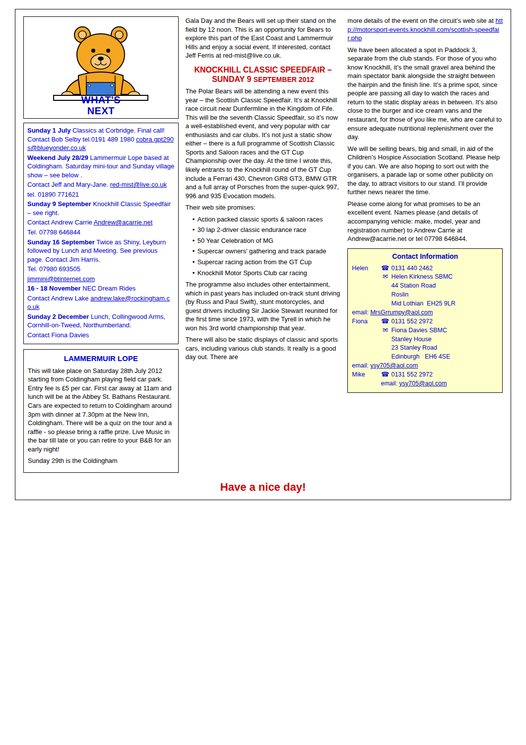WHAT'S
NEXT
Sunday 1 July Classics at Corbridge. Final call! Contact Bob Selby tel.0191 489 1980 cobra.gpt290s@blueyonder.co.uk
Weekend July 28/29 Lammermuir Lope based at Coldingham. Saturday mini-tour and Sunday village show – see below .
Contact Jeff and Mary-Jane. red-mist@live.co.uk
tel. 01890 771621
Sunday 9 September Knockhill Classic Speedfair – see right.
Contact Andrew Carrie Andrew@acarrie.net
Tel. 07798 646844
Sunday 16 September Twice as Shiny, Leyburn followed by Lunch and Meeting. See previous page. Contact Jim Harris.
Tel. 07980 693505
jimmini@btinternet.com
16 - 18 November NEC Dream Rides
Contact Andrew Lake andrew.lake@rockingham.co.uk
Sunday 2 December Lunch, Collingwood Arms, Cornhill-on-Tweed, Northumberland.
Contact Fiona Davies
LAMMERMUIR LOPE
This will take place on Saturday 28th July 2012 starting from Coldingham playing field car park. Entry fee is £5 per car. First car away at 11am and lunch will be at the Abbey St. Bathans Restaurant. Cars are expected to return to Coldingham around 3pm with dinner at 7.30pm at the New Inn, Coldingham. There will be a quiz on the tour and a raffle - so please bring a raffle prize. Live Music in the bar till late or you can retire to your B&B for an early night!
Sunday 29th is the Coldingham
Gala Day and the Bears will set up their stand on the field by 12 noon. This is an opportunity for Bears to explore this part of the East Coast and Lammermuir Hills and enjoy a social event. If interested, contact Jeff Ferris at red-mist@live.co.uk.
KNOCKHILL CLASSIC SPEEDFAIR – SUNDAY 9 SEPTEMBER 2012
The Polar Bears will be attending a new event this year – the Scottish Classic Speedfair. It’s at Knockhill race circuit near Dunfermline in the Kingdom of Fife. This will be the seventh Classic Speedfair, so it’s now a well-established event, and very popular with car enthusiasts and car clubs. It’s not just a static show either – there is a full programme of Scottish Classic Sports and Saloon races and the GT Cup Championship over the day. At the time I wrote this, likely entrants to the Knockhill round of the GT Cup include a Ferrari 430, Chevron GR8 GT3, BMW GTR and a full array of Porsches from the super-quick 997, 996 and 935 Evocation models.
Their web site promises:
Action packed classic sports & saloon races
30 lap 2-driver classic endurance race
50 Year Celebration of MG
Supercar owners' gathering and track parade
Supercar racing action from the GT Cup
Knockhill Motor Sports Club car racing
The programme also includes other entertainment, which in past years has included on-track stunt driving (by Russ and Paul Swift), stunt motorcycles, and guest drivers including Sir Jackie Stewart reunited for the first time since 1973, with the Tyrell in which he won his 3rd world championship that year.
There will also be static displays of classic and sports cars, including various club stands. It really is a good day out. There are
more details of the event on the circuit’s web site at http://motorsport-events.knockhill.com/scottish-speedfair.php
We have been allocated a spot in Paddock 3, separate from the club stands. For those of you who know Knockhill, it’s the small gravel area behind the main spectator bank alongside the straight between the hairpin and the finish line. It’s a prime spot, since people are passing all day to watch the races and return to the static display areas in between. It’s also close to the burger and ice cream vans and the restaurant, for those of you like me, who are careful to ensure adequate nutritional replenishment over the day.
We will be selling bears, big and small, in aid of the Children’s Hospice Association Scotland. Please help if you can. We are also hoping to sort out with the organisers, a parade lap or some other publicity on the day, to attract visitors to our stand. I’ll provide further news nearer the time.
Please come along for what promises to be an excellent event. Names please (and details of accompanying vehicle: make, model, year and registration number) to Andrew Carrie at Andrew@acarrie.net or tel 07798 646844.
Contact Information
| Helen | ☎ | 0131 440 2462 |
| | ✉ | Helen Kirkness SBMC |
| | | 44 Station Road |
| | | Roslin |
| | | Mid Lothian EH25 9LR |
| email: MrsGrrumpy@aol.com |
| Fiona | ☎ | 0131 552 2972 |
| | ✉ | Fiona Davies SBMC |
| | | Stanley House |
| | | 23 Stanley Road |
| | | Edinburgh EH6 4SE |
| email: ysy705@aol.com |
| Mike | ☎ | 0131 552 2972 |
| | email: ysy705@aol.com |
Have a nice day!